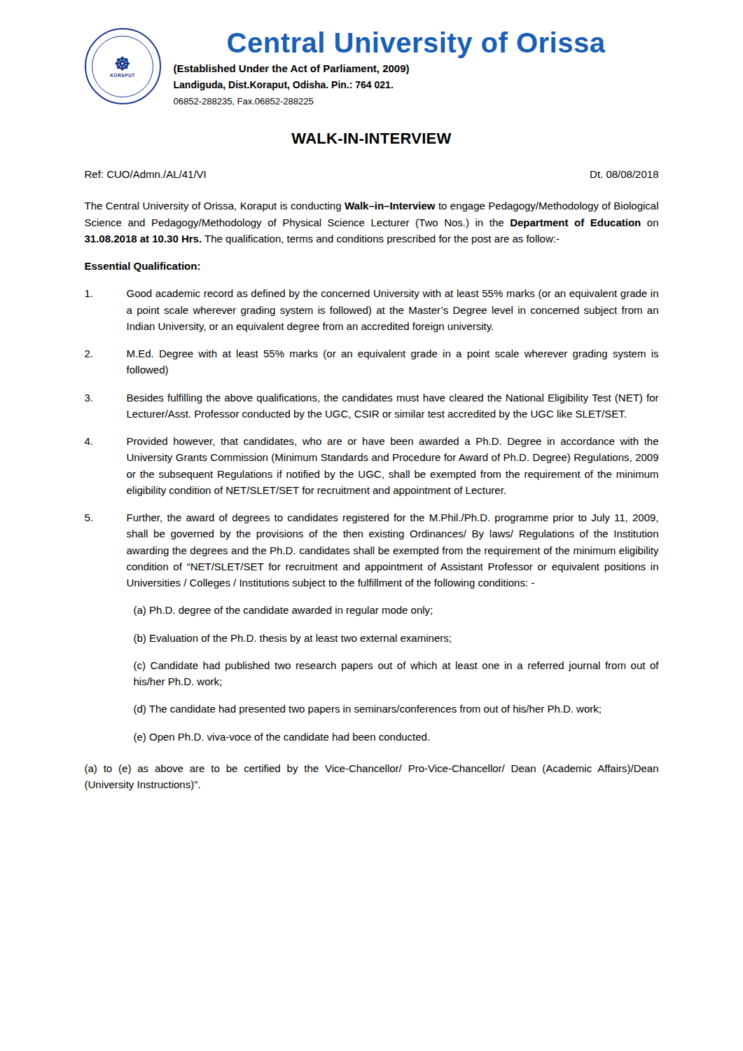☸ KORAPUT
Central University of Orissa
(Established Under the Act of Parliament, 2009)
Landiguda, Dist.Koraput, Odisha. Pin.: 764 021.
06852-288235, Fax.06852-288225
WALK-IN-INTERVIEW
Ref: CUO/Admn./AL/41/VI Dt. 08/08/2018
The Central University of Orissa, Koraput is conducting Walk–in–Interview to engage Pedagogy/Methodology of Biological Science and Pedagogy/Methodology of Physical Science Lecturer (Two Nos.) in the Department of Education on 31.08.2018 at 10.30 Hrs. The qualification, terms and conditions prescribed for the post are as follow:-
Essential Qualification:
1. Good academic record as defined by the concerned University with at least 55% marks (or an equivalent grade in a point scale wherever grading system is followed) at the Master’s Degree level in concerned subject from an Indian University, or an equivalent degree from an accredited foreign university.
2. M.Ed. Degree with at least 55% marks (or an equivalent grade in a point scale wherever grading system is followed)
3. Besides fulfilling the above qualifications, the candidates must have cleared the National Eligibility Test (NET) for Lecturer/Asst. Professor conducted by the UGC, CSIR or similar test accredited by the UGC like SLET/SET.
4. Provided however, that candidates, who are or have been awarded a Ph.D. Degree in accordance with the University Grants Commission (Minimum Standards and Procedure for Award of Ph.D. Degree) Regulations, 2009 or the subsequent Regulations if notified by the UGC, shall be exempted from the requirement of the minimum eligibility condition of NET/SLET/SET for recruitment and appointment of Lecturer.
5. Further, the award of degrees to candidates registered for the M.Phil./Ph.D. programme prior to July 11, 2009, shall be governed by the provisions of the then existing Ordinances/ By laws/ Regulations of the Institution awarding the degrees and the Ph.D. candidates shall be exempted from the requirement of the minimum eligibility condition of “NET/SLET/SET for recruitment and appointment of Assistant Professor or equivalent positions in Universities / Colleges / Institutions subject to the fulfillment of the following conditions: -
(a) Ph.D. degree of the candidate awarded in regular mode only;
(b) Evaluation of the Ph.D. thesis by at least two external examiners;
(c) Candidate had published two research papers out of which at least one in a referred journal from out of his/her Ph.D. work;
(d) The candidate had presented two papers in seminars/conferences from out of his/her Ph.D. work;
(e) Open Ph.D. viva-voce of the candidate had been conducted.
(a) to (e) as above are to be certified by the Vice-Chancellor/ Pro-Vice-Chancellor/ Dean (Academic Affairs)/Dean (University Instructions)”.